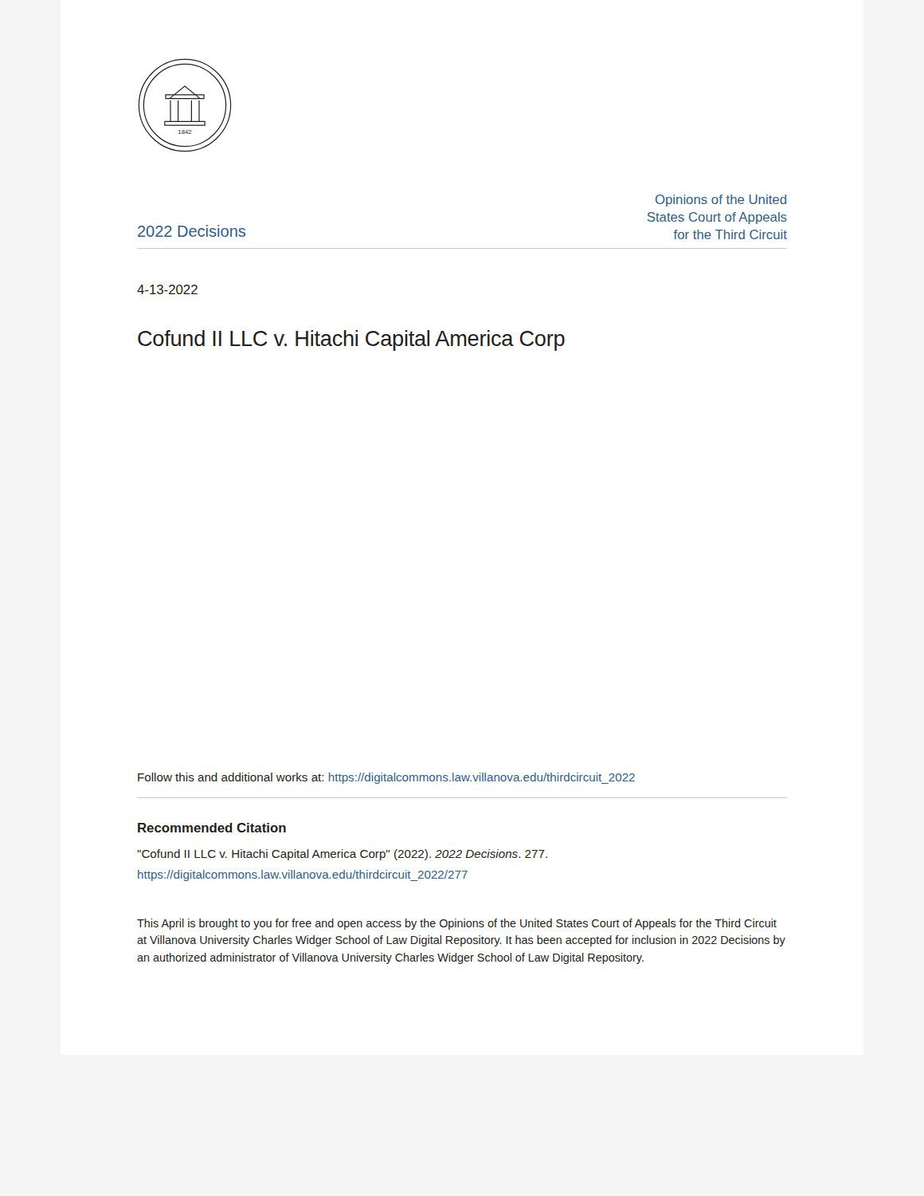2022 Decisions
Opinions of the United
States Court of Appeals
for the Third Circuit
4-13-2022
Cofund II LLC v. Hitachi Capital America Corp
Follow this and additional works at: https://digitalcommons.law.villanova.edu/thirdcircuit_2022
Recommended Citation
"Cofund II LLC v. Hitachi Capital America Corp" (2022). 2022 Decisions. 277.
https://digitalcommons.law.villanova.edu/thirdcircuit_2022/277
This April is brought to you for free and open access by the Opinions of the United States Court of Appeals for the Third Circuit at Villanova University Charles Widger School of Law Digital Repository. It has been accepted for inclusion in 2022 Decisions by an authorized administrator of Villanova University Charles Widger School of Law Digital Repository.